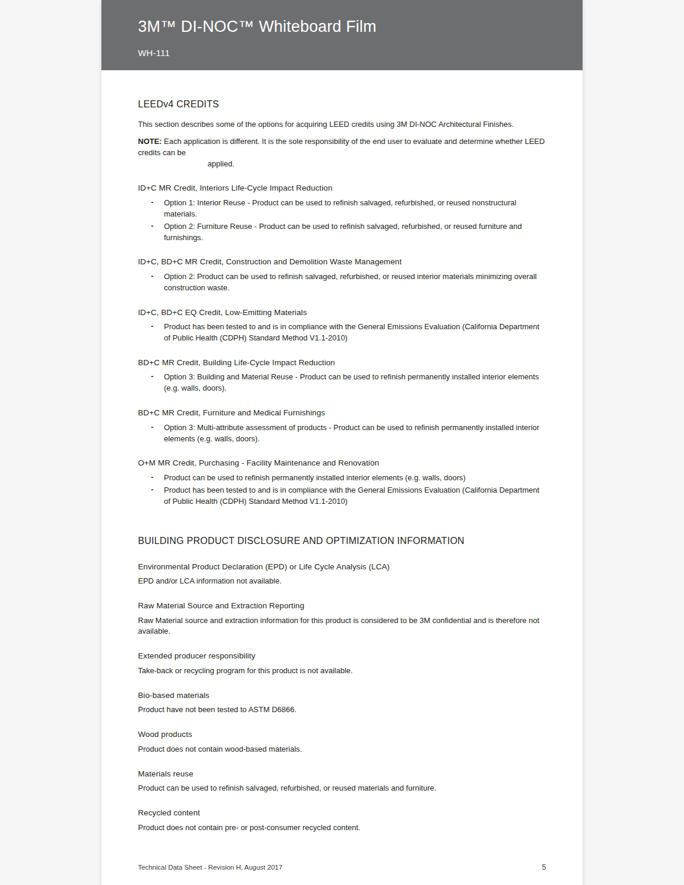3M™ DI-NOC™ Whiteboard Film
WH-111
LEEDv4 CREDITS
This section describes some of the options for acquiring LEED credits using 3M DI-NOC Architectural Finishes.
NOTE: Each application is different. It is the sole responsibility of the end user to evaluate and determine whether LEED credits can be applied.
ID+C MR Credit, Interiors Life-Cycle Impact Reduction
Option 1: Interior Reuse - Product can be used to refinish salvaged, refurbished, or reused nonstructural materials.
Option 2: Furniture Reuse - Product can be used to refinish salvaged, refurbished, or reused furniture and furnishings.
ID+C, BD+C MR Credit, Construction and Demolition Waste Management
Option 2: Product can be used to refinish salvaged, refurbished, or reused interior materials minimizing overall construction waste.
ID+C, BD+C EQ Credit, Low-Emitting Materials
Product has been tested to and is in compliance with the General Emissions Evaluation (California Department of Public Health (CDPH) Standard Method V1.1-2010)
BD+C MR Credit, Building Life-Cycle Impact Reduction
Option 3: Building and Material Reuse - Product can be used to refinish permanently installed interior elements (e.g. walls, doors).
BD+C MR Credit, Furniture and Medical Furnishings
Option 3: Multi-attribute assessment of products - Product can be used to refinish permanently installed interior elements (e.g. walls, doors).
O+M MR Credit, Purchasing - Facility Maintenance and Renovation
Product can be used to refinish permanently installed interior elements (e.g. walls, doors)
Product has been tested to and is in compliance with the General Emissions Evaluation (California Department of Public Health (CDPH) Standard Method V1.1-2010)
BUILDING PRODUCT DISCLOSURE AND OPTIMIZATION INFORMATION
Environmental Product Declaration (EPD) or Life Cycle Analysis (LCA)
EPD and/or LCA information not available.
Raw Material Source and Extraction Reporting
Raw Material source and extraction information for this product is considered to be 3M confidential and is therefore not available.
Extended producer responsibility
Take-back or recycling program for this product is not available.
Bio-based materials
Product have not been tested to ASTM D6866.
Wood products
Product does not contain wood-based materials.
Materials reuse
Product can be used to refinish salvaged, refurbished, or reused materials and furniture.
Recycled content
Product does not contain pre- or post-consumer recycled content.
Technical Data Sheet - Revision H, August 2017 5